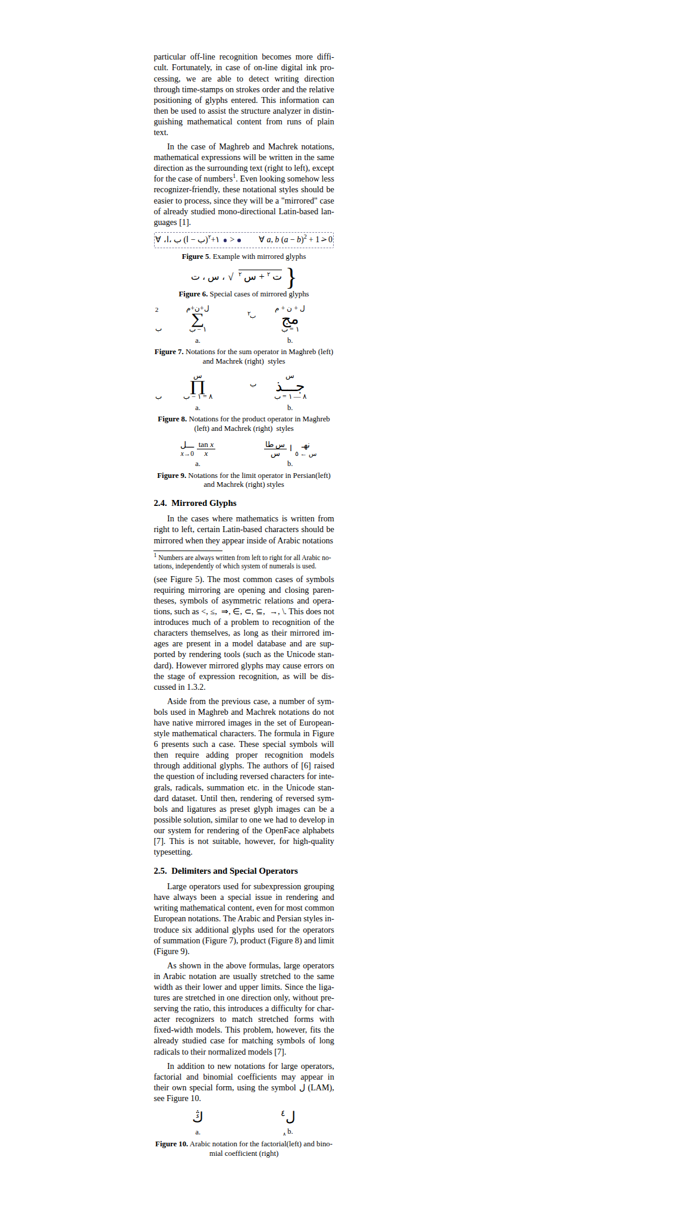particular off-line recognition becomes more difficult. Fortunately, in case of on-line digital ink processing, we are able to detect writing direction through time-stamps on strokes order and the relative positioning of glyphs entered. This information can then be used to assist the structure analyzer in distinguishing mathematical content from runs of plain text.
In the case of Maghreb and Machrek notations, mathematical expressions will be written in the same direction as the surrounding text (right to left), except for the case of numbers1. Even looking somehow less recognizer-friendly, these notational styles should be easier to process, since they will be a "mirrored" case of already studied mono-directional Latin-based languages [1].
< ١+٢(ب − ا) ب ،ا، ∀ ∀ a, b (a − b)2 + 1 > 0
Figure 5. Example with mirrored glyphs
{ ت ٢ + س ٢ √ ، س ، ت
Figure 6. Special cases of mirrored glyphs
ل+ن+م ∑ ب − ١
2 ب
a.
ل + ن + م مج ب = ١
ب ٢
b.
Figure 7. Notations for the sum operator in Maghreb (left) and Machrek (right) styles
س ∏ ب − ١ = ٨
ب
a.
س جـــذ ب = ١ — ٨
ب
b.
Figure 8. Notations for the product operator in Maghreb (left) and Machrek (right) styles
ـــل x→0 tan x x
a.
نهـ س ← ٥ ا س طا س
b.
Figure 9. Notations for the limit operator in Persian(left) and Machrek (right) styles
2.4. Mirrored Glyphs
In the cases where mathematics is written from right to left, certain Latin-based characters should be mirrored when they appear inside of Arabic notations
1 Numbers are always written from left to right for all Arabic notations, independently of which system of numerals is used.
(see Figure 5). The most common cases of symbols requiring mirroring are opening and closing parentheses, symbols of asymmetric relations and operations, such as <, ≤, ⇒, ∈, ⊂, ⊆, →, \. This does not introduces much of a problem to recognition of the characters themselves, as long as their mirrored images are present in a model database and are supported by rendering tools (such as the Unicode standard). However mirrored glyphs may cause errors on the stage of expression recognition, as will be discussed in 1.3.2.
Aside from the previous case, a number of symbols used in Maghreb and Machrek notations do not have native mirrored images in the set of European-style mathematical characters. The formula in Figure 6 presents such a case. These special symbols will then require adding proper recognition models through additional glyphs. The authors of [6] raised the question of including reversed characters for integrals, radicals, summation etc. in the Unicode standard dataset. Until then, rendering of reversed symbols and ligatures as preset glyph images can be a possible solution, similar to one we had to develop in our system for rendering of the OpenFace alphabets [7]. This is not suitable, however, for high-quality typesetting.
2.5. Delimiters and Special Operators
Large operators used for subexpression grouping have always been a special issue in rendering and writing mathematical content, even for most common European notations. The Arabic and Persian styles introduce six additional glyphs used for the operators of summation (Figure 7), product (Figure 8) and limit (Figure 9).
As shown in the above formulas, large operators in Arabic notation are usually stretched to the same width as their lower and upper limits. Since the ligatures are stretched in one direction only, without preserving the ratio, this introduces a difficulty for character recognizers to match stretched forms with fixed-width models. This problem, however, fits the already studied case for matching symbols of long radicals to their normalized models [7].
In addition to new notations for large operators, factorial and binomial coefficients may appear in their own special form, using the symbol ل (LAM), see Figure 10.
ڭ
a.
٤ ل
٨ b.
Figure 10. Arabic notation for the factorial(left) and binomial coefficient (right)